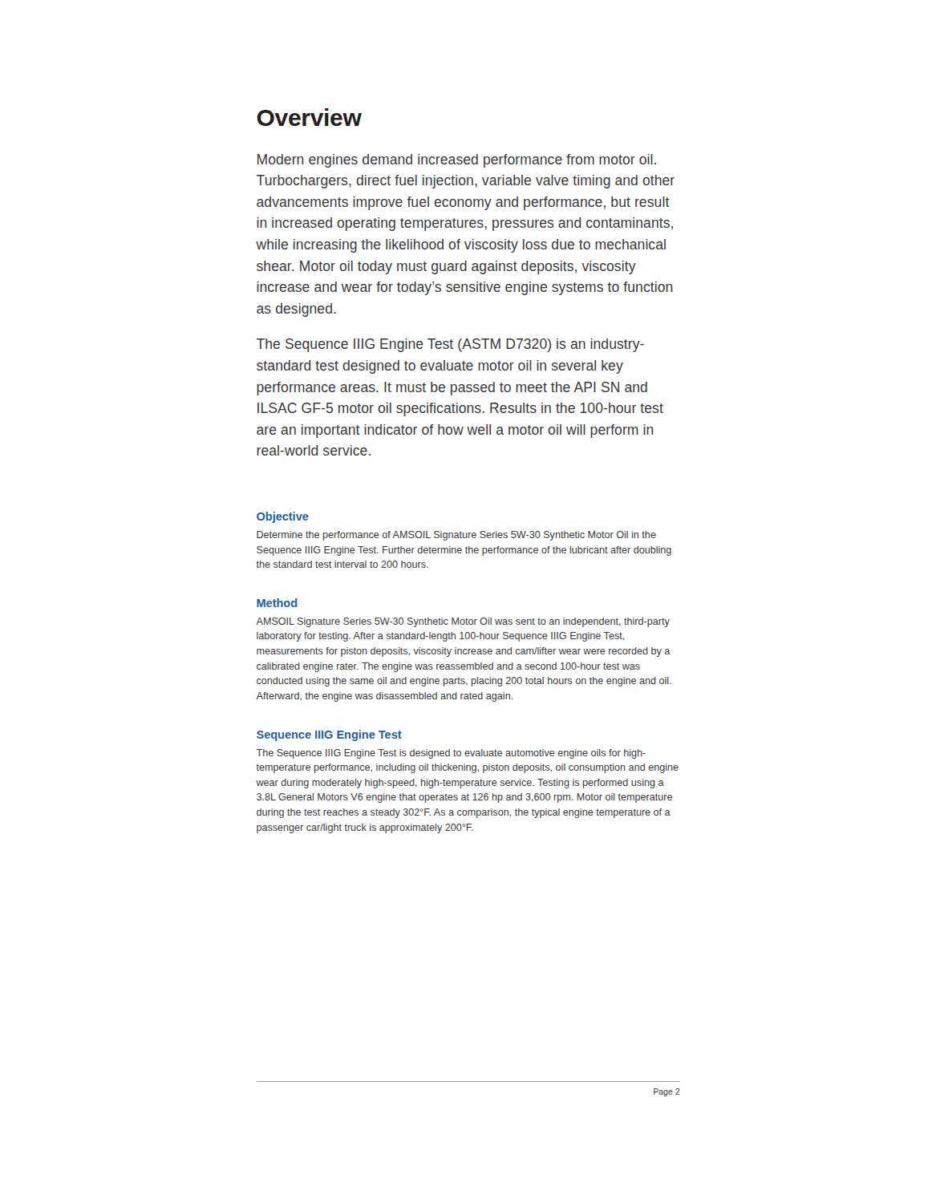Overview
Modern engines demand increased performance from motor oil. Turbochargers, direct fuel injection, variable valve timing and other advancements improve fuel economy and performance, but result in increased operating temperatures, pressures and contaminants, while increasing the likelihood of viscosity loss due to mechanical shear. Motor oil today must guard against deposits, viscosity increase and wear for today’s sensitive engine systems to function as designed.
The Sequence IIIG Engine Test (ASTM D7320) is an industry-standard test designed to evaluate motor oil in several key performance areas. It must be passed to meet the API SN and ILSAC GF-5 motor oil specifications. Results in the 100-hour test are an important indicator of how well a motor oil will perform in real-world service.
Objective
Determine the performance of AMSOIL Signature Series 5W-30 Synthetic Motor Oil in the Sequence IIIG Engine Test. Further determine the performance of the lubricant after doubling the standard test interval to 200 hours.
Method
AMSOIL Signature Series 5W-30 Synthetic Motor Oil was sent to an independent, third-party laboratory for testing. After a standard-length 100-hour Sequence IIIG Engine Test, measurements for piston deposits, viscosity increase and cam/lifter wear were recorded by a calibrated engine rater. The engine was reassembled and a second 100-hour test was conducted using the same oil and engine parts, placing 200 total hours on the engine and oil. Afterward, the engine was disassembled and rated again.
Sequence IIIG Engine Test
The Sequence IIIG Engine Test is designed to evaluate automotive engine oils for high-temperature performance, including oil thickening, piston deposits, oil consumption and engine wear during moderately high-speed, high-temperature service. Testing is performed using a 3.8L General Motors V6 engine that operates at 126 hp and 3,600 rpm. Motor oil temperature during the test reaches a steady 302°F. As a comparison, the typical engine temperature of a passenger car/light truck is approximately 200°F.
Page 2